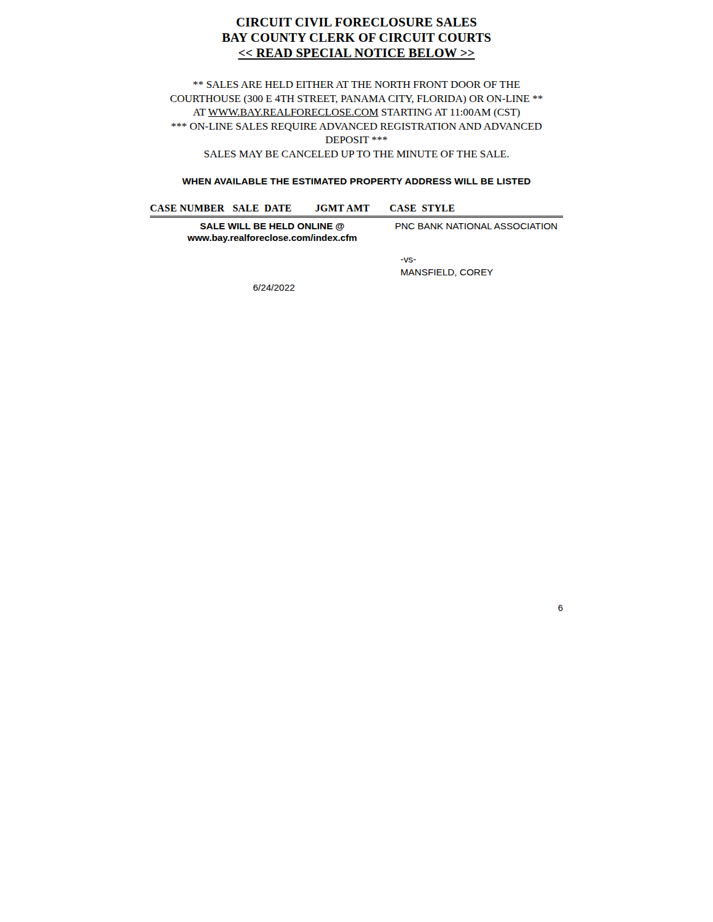CIRCUIT CIVIL FORECLOSURE SALES
BAY COUNTY CLERK OF CIRCUIT COURTS
<< READ SPECIAL NOTICE BELOW >>
** SALES ARE HELD EITHER AT THE NORTH FRONT DOOR OF THE
COURTHOUSE (300 E 4TH STREET, PANAMA CITY, FLORIDA) OR ON-LINE **
AT WWW.BAY.REALFORECLOSE.COM STARTING AT 11:00AM (CST)
*** ON-LINE SALES REQUIRE ADVANCED REGISTRATION AND ADVANCED DEPOSIT ***
SALES MAY BE CANCELED UP TO THE MINUTE OF THE SALE.
WHEN AVAILABLE THE ESTIMATED PROPERTY ADDRESS WILL BE LISTED
| CASE NUMBER | SALE DATE | JGMT AMT | CASE STYLE |
| --- | --- | --- | --- |
| SALE WILL BE HELD ONLINE @ www.bay.realforeclose.com/index.cfm | PNC BANK NATIONAL ASSOCIATION -vs- MANSFIELD, COREY |
| | 6/24/2022 | | |
6